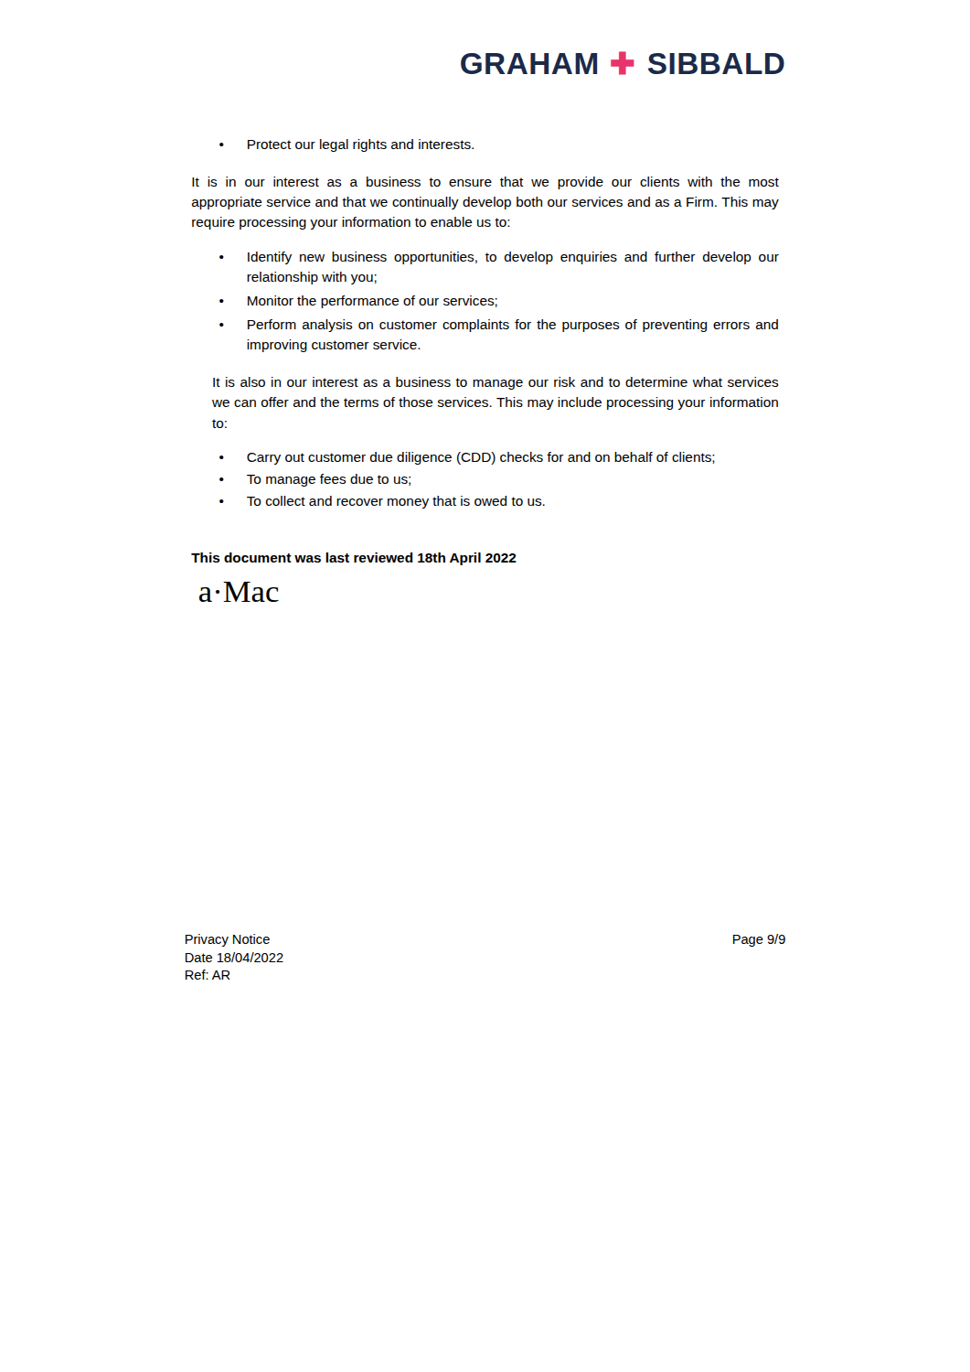GRAHAM ✚ SIBBALD
Protect our legal rights and interests.
It is in our interest as a business to ensure that we provide our clients with the most appropriate service and that we continually develop both our services and as a Firm. This may require processing your information to enable us to:
Identify new business opportunities, to develop enquiries and further develop our relationship with you;
Monitor the performance of our services;
Perform analysis on customer complaints for the purposes of preventing errors and improving customer service.
It is also in our interest as a business to manage our risk and to determine what services we can offer and the terms of those services. This may include processing your information to:
Carry out customer due diligence (CDD) checks for and on behalf of clients;
To manage fees due to us;
To collect and recover money that is owed to us.
This document was last reviewed 18th April 2022
a·Mac
Privacy Notice
Date 18/04/2022
Ref: AR
Page 9/9